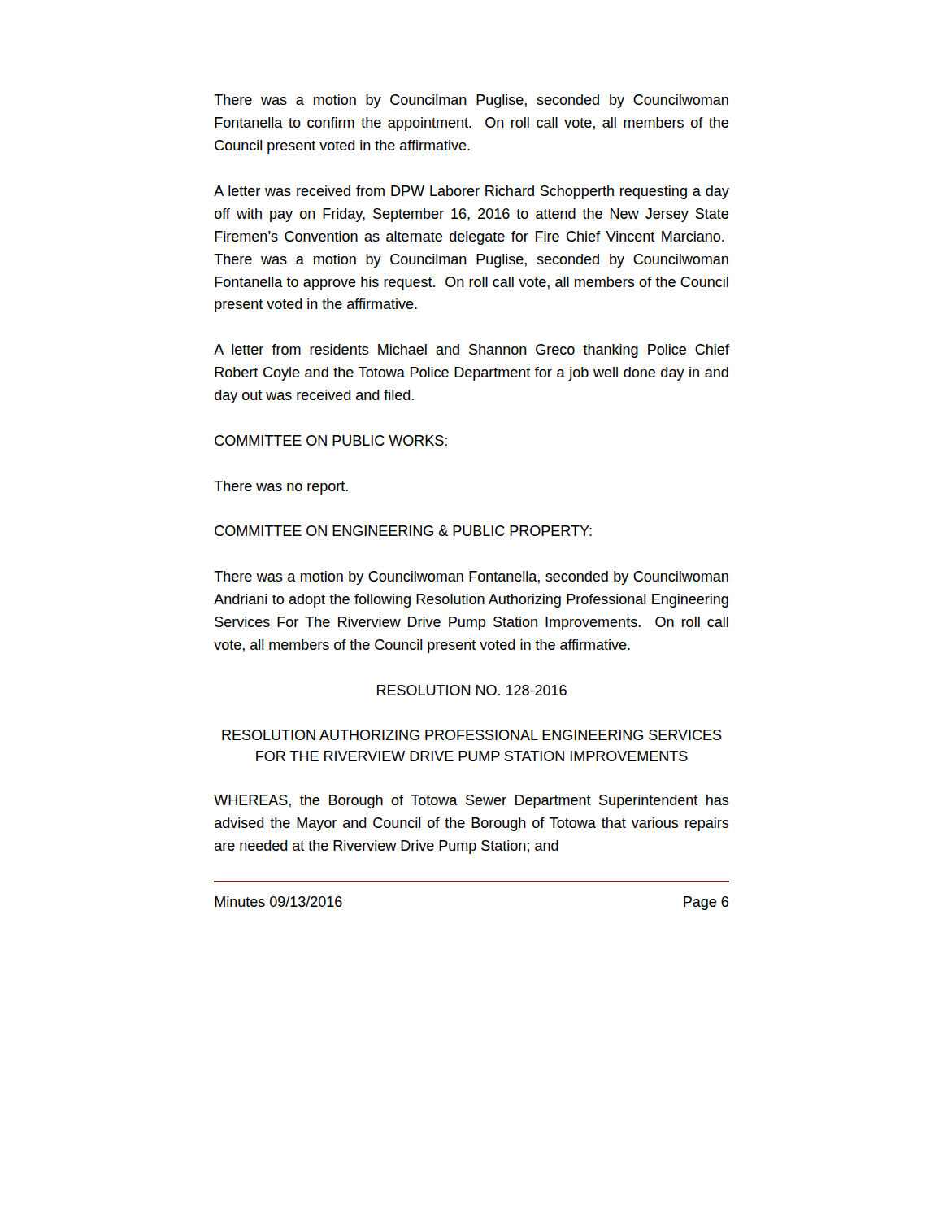There was a motion by Councilman Puglise, seconded by Councilwoman Fontanella to confirm the appointment. On roll call vote, all members of the Council present voted in the affirmative.
A letter was received from DPW Laborer Richard Schopperth requesting a day off with pay on Friday, September 16, 2016 to attend the New Jersey State Firemen’s Convention as alternate delegate for Fire Chief Vincent Marciano. There was a motion by Councilman Puglise, seconded by Councilwoman Fontanella to approve his request. On roll call vote, all members of the Council present voted in the affirmative.
A letter from residents Michael and Shannon Greco thanking Police Chief Robert Coyle and the Totowa Police Department for a job well done day in and day out was received and filed.
COMMITTEE ON PUBLIC WORKS:
There was no report.
COMMITTEE ON ENGINEERING & PUBLIC PROPERTY:
There was a motion by Councilwoman Fontanella, seconded by Councilwoman Andriani to adopt the following Resolution Authorizing Professional Engineering Services For The Riverview Drive Pump Station Improvements. On roll call vote, all members of the Council present voted in the affirmative.
RESOLUTION NO. 128-2016
RESOLUTION AUTHORIZING PROFESSIONAL ENGINEERING SERVICES
FOR THE RIVERVIEW DRIVE PUMP STATION IMPROVEMENTS
WHEREAS, the Borough of Totowa Sewer Department Superintendent has advised the Mayor and Council of the Borough of Totowa that various repairs are needed at the Riverview Drive Pump Station; and
Minutes 09/13/2016
Page 6